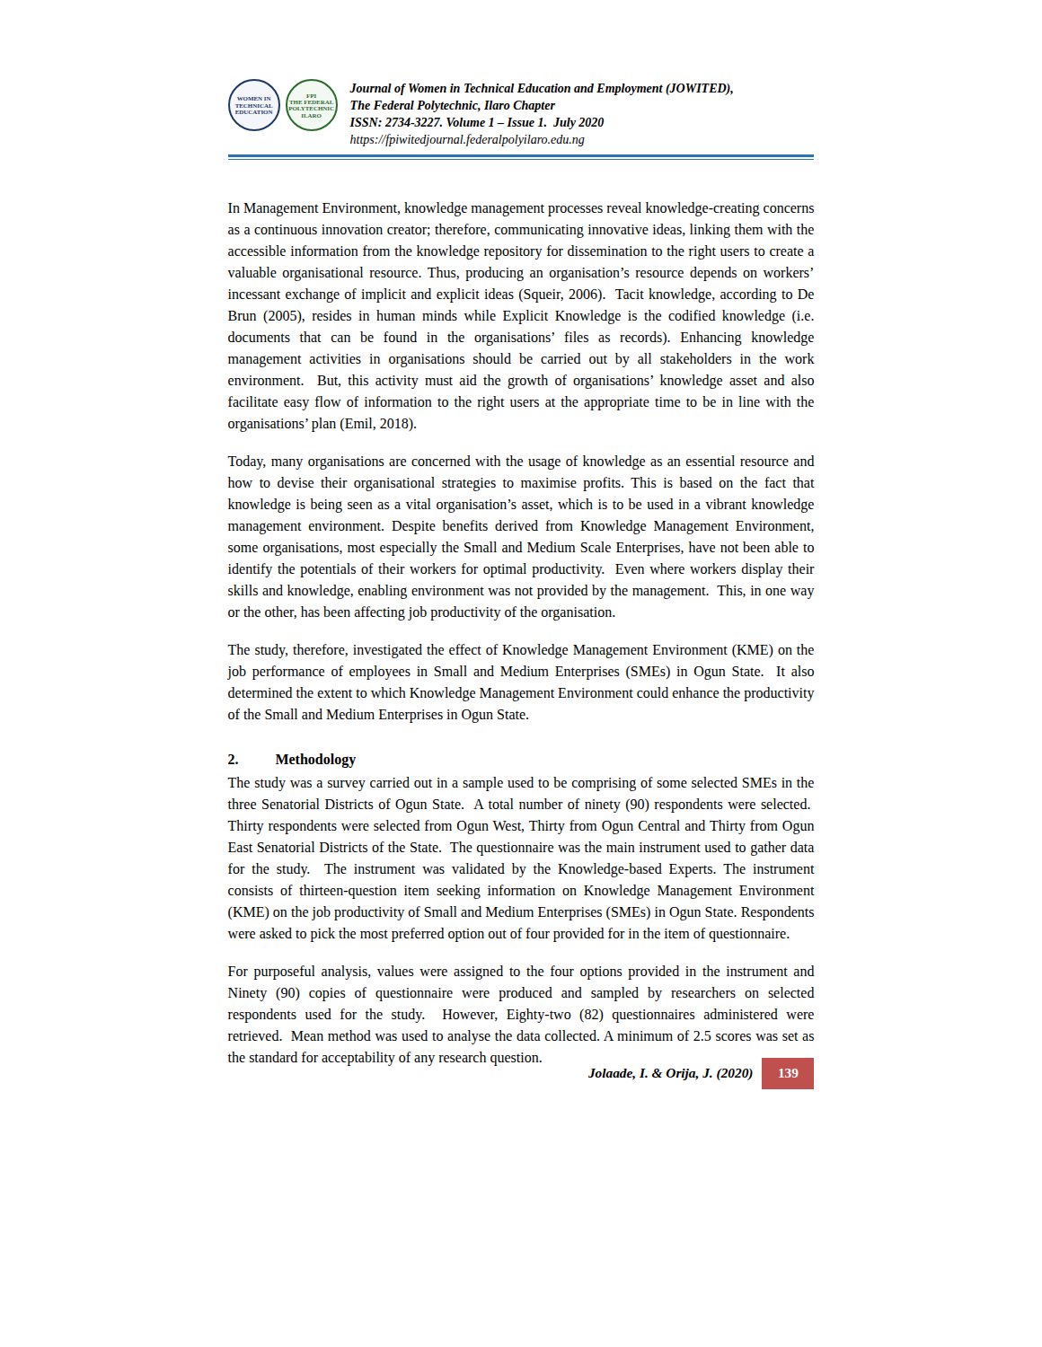WOMEN IN TECHNICAL EDUCATION
FPI
THE FEDERAL POLYTECHNIC ILARO
Journal of Women in Technical Education and Employment (JOWITED), The Federal Polytechnic, Ilaro Chapter ISSN: 2734-3227. Volume 1 – Issue 1. July 2020 https://fpiwitedjournal.federalpolyilaro.edu.ng
In Management Environment, knowledge management processes reveal knowledge-creating concerns as a continuous innovation creator; therefore, communicating innovative ideas, linking them with the accessible information from the knowledge repository for dissemination to the right users to create a valuable organisational resource. Thus, producing an organisation’s resource depends on workers’ incessant exchange of implicit and explicit ideas (Squeir, 2006). Tacit knowledge, according to De Brun (2005), resides in human minds while Explicit Knowledge is the codified knowledge (i.e. documents that can be found in the organisations’ files as records). Enhancing knowledge management activities in organisations should be carried out by all stakeholders in the work environment. But, this activity must aid the growth of organisations’ knowledge asset and also facilitate easy flow of information to the right users at the appropriate time to be in line with the organisations’ plan (Emil, 2018).
Today, many organisations are concerned with the usage of knowledge as an essential resource and how to devise their organisational strategies to maximise profits. This is based on the fact that knowledge is being seen as a vital organisation’s asset, which is to be used in a vibrant knowledge management environment. Despite benefits derived from Knowledge Management Environment, some organisations, most especially the Small and Medium Scale Enterprises, have not been able to identify the potentials of their workers for optimal productivity. Even where workers display their skills and knowledge, enabling environment was not provided by the management. This, in one way or the other, has been affecting job productivity of the organisation.
The study, therefore, investigated the effect of Knowledge Management Environment (KME) on the job performance of employees in Small and Medium Enterprises (SMEs) in Ogun State. It also determined the extent to which Knowledge Management Environment could enhance the productivity of the Small and Medium Enterprises in Ogun State.
2. Methodology
The study was a survey carried out in a sample used to be comprising of some selected SMEs in the three Senatorial Districts of Ogun State. A total number of ninety (90) respondents were selected. Thirty respondents were selected from Ogun West, Thirty from Ogun Central and Thirty from Ogun East Senatorial Districts of the State. The questionnaire was the main instrument used to gather data for the study. The instrument was validated by the Knowledge-based Experts. The instrument consists of thirteen-question item seeking information on Knowledge Management Environment (KME) on the job productivity of Small and Medium Enterprises (SMEs) in Ogun State. Respondents were asked to pick the most preferred option out of four provided for in the item of questionnaire.
For purposeful analysis, values were assigned to the four options provided in the instrument and Ninety (90) copies of questionnaire were produced and sampled by researchers on selected respondents used for the study. However, Eighty-two (82) questionnaires administered were retrieved. Mean method was used to analyse the data collected. A minimum of 2.5 scores was set as the standard for acceptability of any research question.
Jolaade, I. & Orija, J. (2020)
139